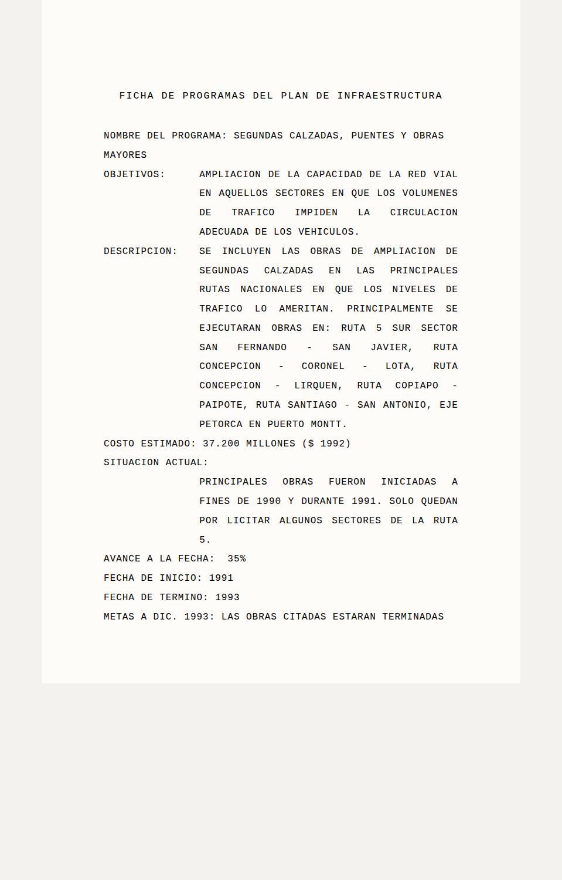FICHA DE PROGRAMAS DEL PLAN DE INFRAESTRUCTURA
NOMBRE DEL PROGRAMA: SEGUNDAS CALZADAS, PUENTES Y OBRAS MAYORES
OBJETIVOS:
AMPLIACION DE LA CAPACIDAD DE LA RED VIAL EN AQUELLOS SECTORES EN QUE LOS VOLUMENES DE TRAFICO IMPIDEN LA CIRCULACION ADECUADA DE LOS VEHICULOS.
DESCRIPCION:
SE INCLUYEN LAS OBRAS DE AMPLIACION DE SEGUNDAS CALZADAS EN LAS PRINCIPALES RUTAS NACIONALES EN QUE LOS NIVELES DE TRAFICO LO AMERITAN. PRINCIPALMENTE SE EJECUTARAN OBRAS EN: RUTA 5 SUR SECTOR SAN FERNANDO - SAN JAVIER, RUTA CONCEPCION - CORONEL - LOTA, RUTA CONCEPCION - LIRQUEN, RUTA COPIAPO - PAIPOTE, RUTA SANTIAGO - SAN ANTONIO, EJE PETORCA EN PUERTO MONTT.
COSTO ESTIMADO: 37.200 MILLONES ($ 1992)
SITUACION ACTUAL:
PRINCIPALES OBRAS FUERON INICIADAS A FINES DE 1990 Y DURANTE 1991. SOLO QUEDAN POR LICITAR ALGUNOS SECTORES DE LA RUTA 5.
AVANCE A LA FECHA: 35%
FECHA DE INICIO: 1991
FECHA DE TERMINO: 1993
METAS A DIC. 1993: LAS OBRAS CITADAS ESTARAN TERMINADAS